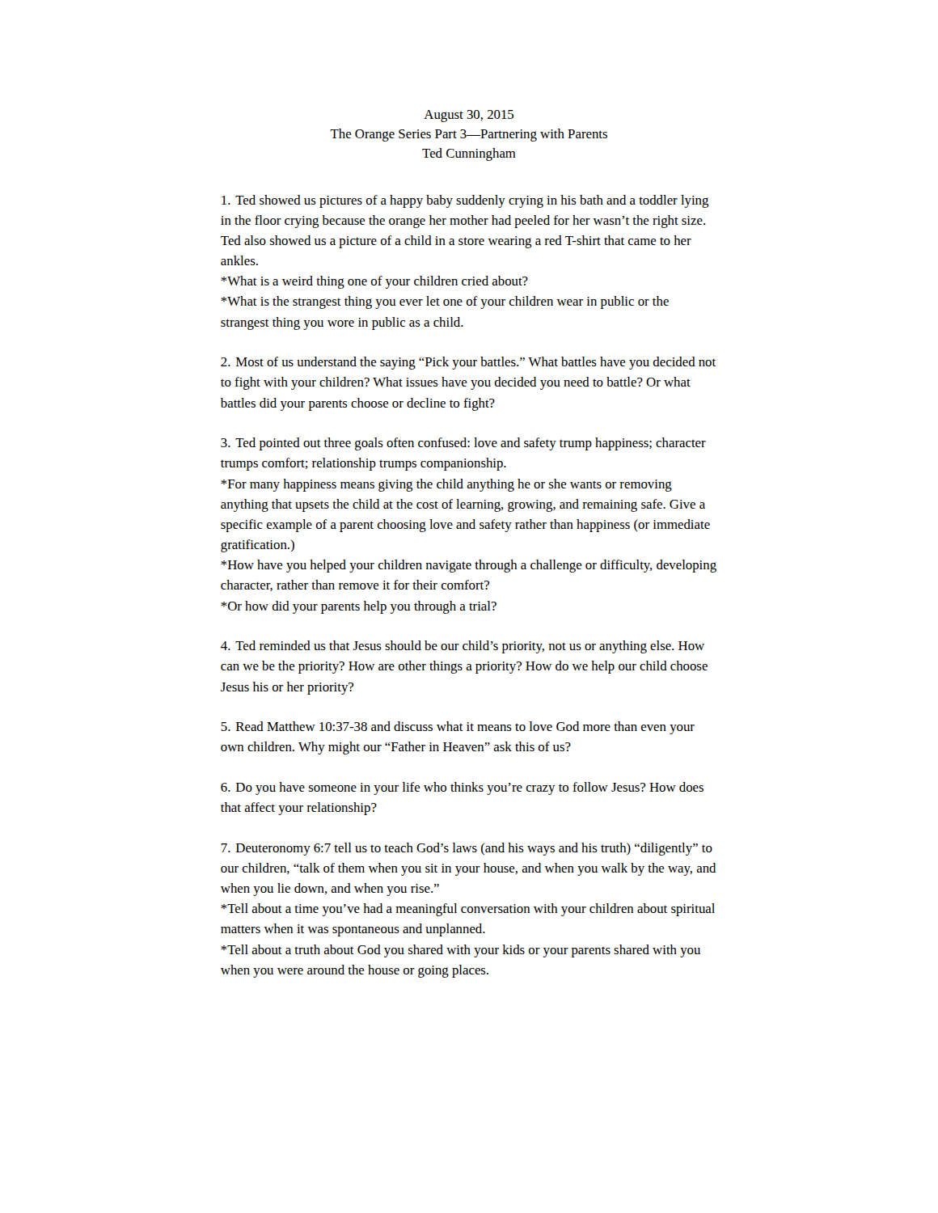August 30, 2015
The Orange Series Part 3—Partnering with Parents
Ted Cunningham
1. Ted showed us pictures of a happy baby suddenly crying in his bath and a toddler lying in the floor crying because the orange her mother had peeled for her wasn’t the right size. Ted also showed us a picture of a child in a store wearing a red T-shirt that came to her ankles.
*What is a weird thing one of your children cried about?
*What is the strangest thing you ever let one of your children wear in public or the strangest thing you wore in public as a child.
2. Most of us understand the saying “Pick your battles.” What battles have you decided not to fight with your children? What issues have you decided you need to battle? Or what battles did your parents choose or decline to fight?
3. Ted pointed out three goals often confused: love and safety trump happiness; character trumps comfort; relationship trumps companionship.
*For many happiness means giving the child anything he or she wants or removing anything that upsets the child at the cost of learning, growing, and remaining safe. Give a specific example of a parent choosing love and safety rather than happiness (or immediate gratification.)
*How have you helped your children navigate through a challenge or difficulty, developing character, rather than remove it for their comfort?
*Or how did your parents help you through a trial?
4. Ted reminded us that Jesus should be our child’s priority, not us or anything else. How can we be the priority? How are other things a priority? How do we help our child choose Jesus his or her priority?
5. Read Matthew 10:37-38 and discuss what it means to love God more than even your own children. Why might our “Father in Heaven” ask this of us?
6. Do you have someone in your life who thinks you’re crazy to follow Jesus? How does that affect your relationship?
7. Deuteronomy 6:7 tell us to teach God’s laws (and his ways and his truth) “diligently” to our children, “talk of them when you sit in your house, and when you walk by the way, and when you lie down, and when you rise.”
*Tell about a time you’ve had a meaningful conversation with your children about spiritual matters when it was spontaneous and unplanned.
*Tell about a truth about God you shared with your kids or your parents shared with you when you were around the house or going places.